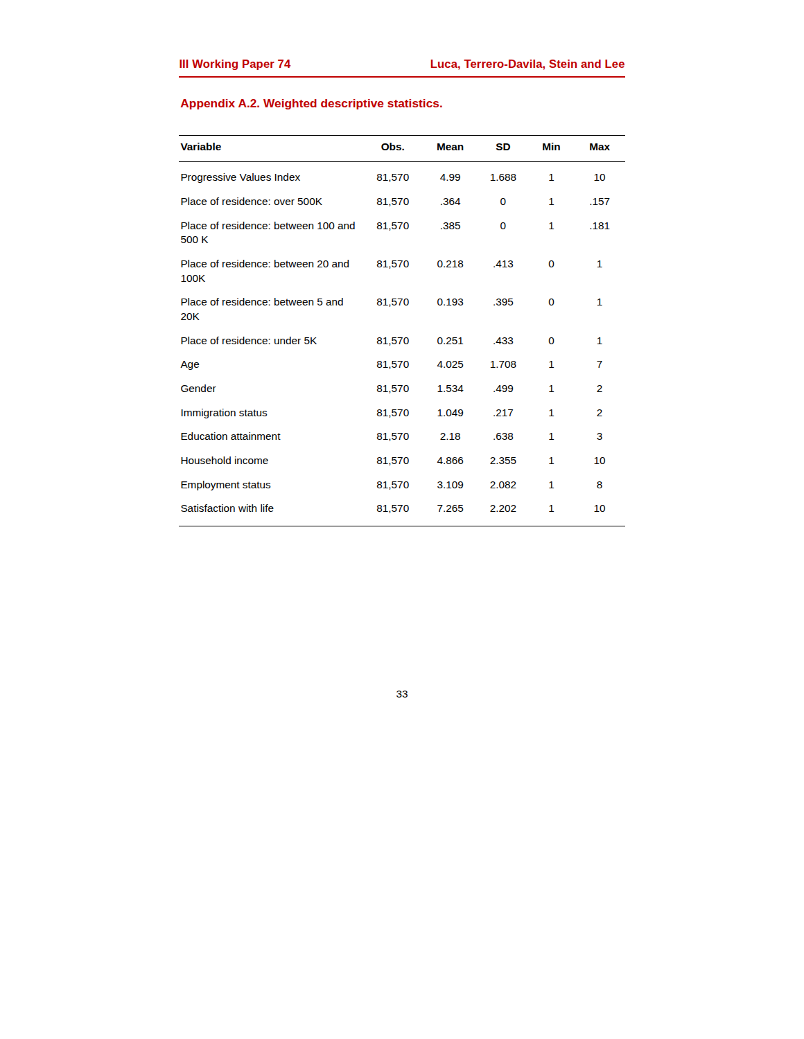III Working Paper 74 Luca, Terrero-Davila, Stein and Lee
Appendix A.2. Weighted descriptive statistics.
| Variable | Obs. | Mean | SD | Min | Max |
| --- | --- | --- | --- | --- | --- |
| Progressive Values Index | 81,570 | 4.99 | 1.688 | 1 | 10 |
| Place of residence: over 500K | 81,570 | .364 | 0 | 1 | .157 |
| Place of residence: between 100 and 500 K | 81,570 | .385 | 0 | 1 | .181 |
| Place of residence: between 20 and 100K | 81,570 | 0.218 | .413 | 0 | 1 |
| Place of residence: between 5 and 20K | 81,570 | 0.193 | .395 | 0 | 1 |
| Place of residence: under 5K | 81,570 | 0.251 | .433 | 0 | 1 |
| Age | 81,570 | 4.025 | 1.708 | 1 | 7 |
| Gender | 81,570 | 1.534 | .499 | 1 | 2 |
| Immigration status | 81,570 | 1.049 | .217 | 1 | 2 |
| Education attainment | 81,570 | 2.18 | .638 | 1 | 3 |
| Household income | 81,570 | 4.866 | 2.355 | 1 | 10 |
| Employment status | 81,570 | 3.109 | 2.082 | 1 | 8 |
| Satisfaction with life | 81,570 | 7.265 | 2.202 | 1 | 10 |
33